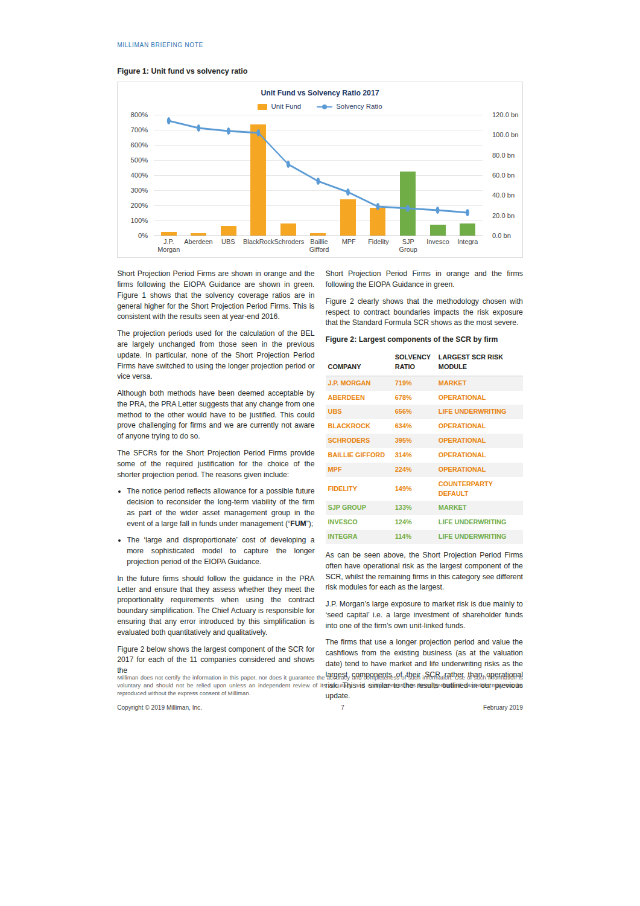MILLIMAN BRIEFING NOTE
Figure 1: Unit fund vs solvency ratio
Unit Fund vs Solvency Ratio 2017
Unit Fund Solvency Ratio
800% 700% 600% 500% 400% 300% 200% 100% 0%
120.0 bn 100.0 bn 80.0 bn 60.0 bn 40.0 bn 20.0 bn 0.0 bn
J.P.
Morgan
Aberdeen
UBS
BlackRock
Schroders
Baillie
Gifford
MPF
Fidelity
SJP Group
Invesco
Integra
Short Projection Period Firms are shown in orange and the firms following the EIOPA Guidance are shown in green. Figure 1 shows that the solvency coverage ratios are in general higher for the Short Projection Period Firms. This is consistent with the results seen at year-end 2016.
The projection periods used for the calculation of the BEL are largely unchanged from those seen in the previous update. In particular, none of the Short Projection Period Firms have switched to using the longer projection period or vice versa.
Although both methods have been deemed acceptable by the PRA, the PRA Letter suggests that any change from one method to the other would have to be justified. This could prove challenging for firms and we are currently not aware of anyone trying to do so.
The SFCRs for the Short Projection Period Firms provide some of the required justification for the choice of the shorter projection period. The reasons given include:
The notice period reflects allowance for a possible future decision to reconsider the long-term viability of the firm as part of the wider asset management group in the event of a large fall in funds under management (“FUM”);
The ‘large and disproportionate’ cost of developing a more sophisticated model to capture the longer projection period of the EIOPA Guidance.
In the future firms should follow the guidance in the PRA Letter and ensure that they assess whether they meet the proportionality requirements when using the contract boundary simplification. The Chief Actuary is responsible for ensuring that any error introduced by this simplification is evaluated both quantitatively and qualitatively.
Figure 2 below shows the largest component of the SCR for 2017 for each of the 11 companies considered and shows the
Short Projection Period Firms in orange and the firms following the EIOPA Guidance in green.
Figure 2 clearly shows that the methodology chosen with respect to contract boundaries impacts the risk exposure that the Standard Formula SCR shows as the most severe.
Figure 2: Largest components of the SCR by firm
| COMPANY | SOLVENCY RATIO | LARGEST SCR RISK MODULE |
| --- | --- | --- |
| J.P. MORGAN | 719% | MARKET |
| ABERDEEN | 678% | OPERATIONAL |
| UBS | 656% | LIFE UNDERWRITING |
| BLACKROCK | 634% | OPERATIONAL |
| SCHRODERS | 395% | OPERATIONAL |
| BAILLIE GIFFORD | 314% | OPERATIONAL |
| MPF | 224% | OPERATIONAL |
| FIDELITY | 149% | COUNTERPARTY DEFAULT |
| SJP GROUP | 133% | MARKET |
| INVESCO | 124% | LIFE UNDERWRITING |
| INTEGRA | 114% | LIFE UNDERWRITING |
As can be seen above, the Short Projection Period Firms often have operational risk as the largest component of the SCR, whilst the remaining firms in this category see different risk modules for each as the largest.
J.P. Morgan’s large exposure to market risk is due mainly to ‘seed capital’ i.e. a large investment of shareholder funds into one of the firm’s own unit-linked funds.
The firms that use a longer projection period and value the cashflows from the existing business (as at the valuation date) tend to have market and life underwriting risks as the largest components of their SCR rather than operational risk. This is similar to the results outlined in our previous update.
Milliman does not certify the information in this paper, nor does it guarantee the accuracy and completeness of such information. Use of such information is voluntary and should not be relied upon unless an independent review of its accuracy and completeness has been performed. Materials may not be reproduced without the express consent of Milliman.
Copyright © 2019 Milliman, Inc. 7 February 2019